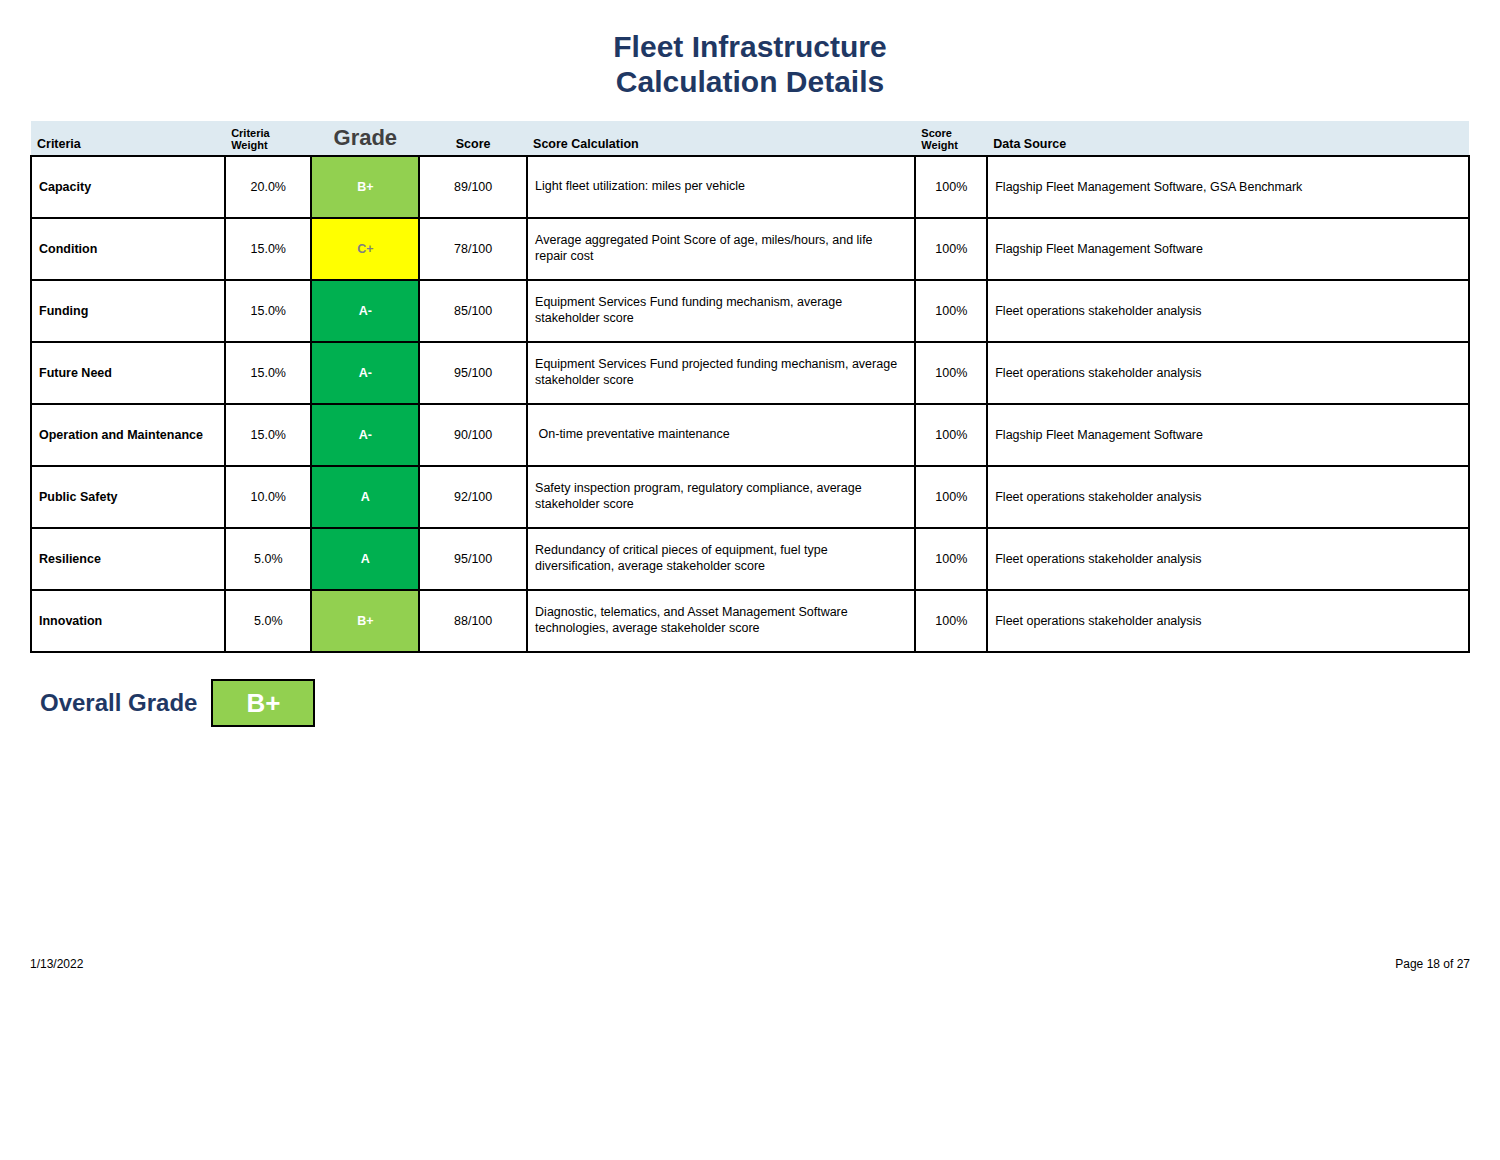Fleet Infrastructure
Calculation Details
| Criteria | Criteria Weight | Grade | Score | Score Calculation | Score Weight | Data Source |
| --- | --- | --- | --- | --- | --- | --- |
| Capacity | 20.0% | B+ | 89/100 | Light fleet utilization: miles per vehicle | 100% | Flagship Fleet Management Software, GSA Benchmark |
| Condition | 15.0% | C+ | 78/100 | Average aggregated Point Score of age, miles/hours, and life repair cost | 100% | Flagship Fleet Management Software |
| Funding | 15.0% | A- | 85/100 | Equipment Services Fund funding mechanism, average stakeholder score | 100% | Fleet operations stakeholder analysis |
| Future Need | 15.0% | A- | 95/100 | Equipment Services Fund projected funding mechanism, average stakeholder score | 100% | Fleet operations stakeholder analysis |
| Operation and Maintenance | 15.0% | A- | 90/100 | On-time preventative maintenance | 100% | Flagship Fleet Management Software |
| Public Safety | 10.0% | A | 92/100 | Safety inspection program, regulatory compliance, average stakeholder score | 100% | Fleet operations stakeholder analysis |
| Resilience | 5.0% | A | 95/100 | Redundancy of critical pieces of equipment, fuel type diversification, average stakeholder score | 100% | Fleet operations stakeholder analysis |
| Innovation | 5.0% | B+ | 88/100 | Diagnostic, telematics, and Asset Management Software technologies, average stakeholder score | 100% | Fleet operations stakeholder analysis |
Overall Grade
B+
1/13/2022
Page 18 of 27